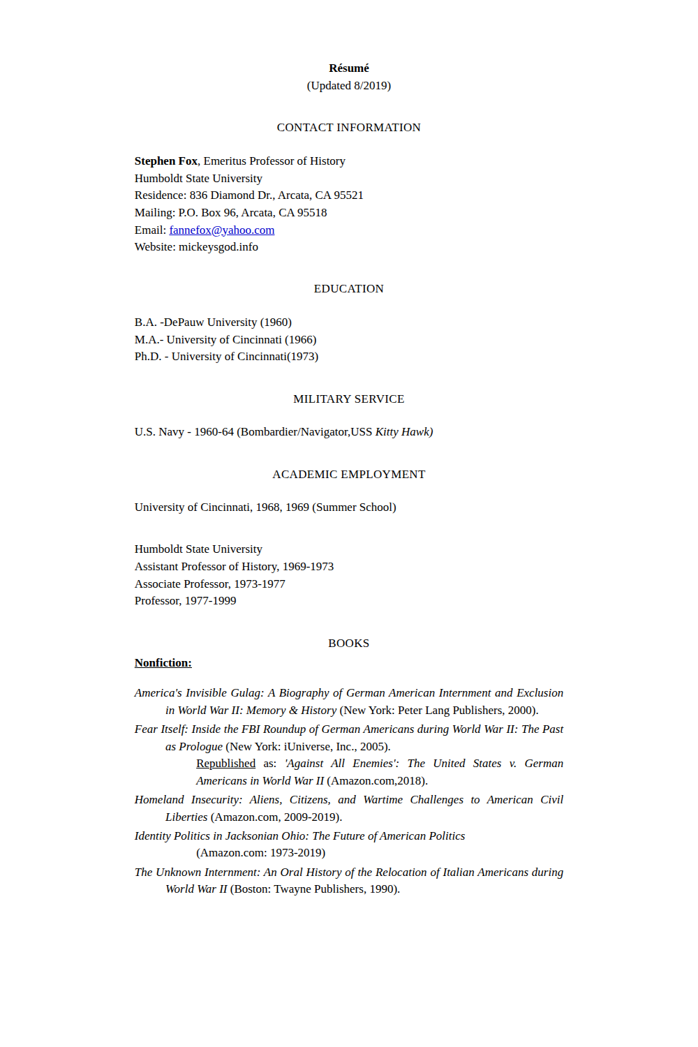Résumé
(Updated 8/2019)
CONTACT INFORMATION
Stephen Fox, Emeritus Professor of History
Humboldt State University
Residence: 836 Diamond Dr., Arcata, CA 95521
Mailing: P.O. Box 96, Arcata, CA 95518
Email: fannefox@yahoo.com
Website: mickeysgod.info
EDUCATION
B.A. -DePauw University (1960)
M.A.- University of Cincinnati (1966)
Ph.D. - University of Cincinnati(1973)
MILITARY SERVICE
U.S. Navy - 1960-64 (Bombardier/Navigator,USS Kitty Hawk)
ACADEMIC EMPLOYMENT
University of Cincinnati, 1968, 1969 (Summer School)
Humboldt State University
Assistant Professor of History, 1969-1973
Associate Professor, 1973-1977
Professor, 1977-1999
BOOKS
Nonfiction:
America's Invisible Gulag: A Biography of German American Internment and Exclusion in World War II: Memory & History (New York: Peter Lang Publishers, 2000).
Fear Itself: Inside the FBI Roundup of German Americans during World War II: The Past as Prologue (New York: iUniverse, Inc., 2005). Republished as: 'Against All Enemies': The United States v. German Americans in World War II (Amazon.com,2018).
Homeland Insecurity: Aliens, Citizens, and Wartime Challenges to American Civil Liberties (Amazon.com, 2009-2019).
Identity Politics in Jacksonian Ohio: The Future of American Politics
(Amazon.com: 1973-2019)
The Unknown Internment: An Oral History of the Relocation of Italian Americans during World War II (Boston: Twayne Publishers, 1990).